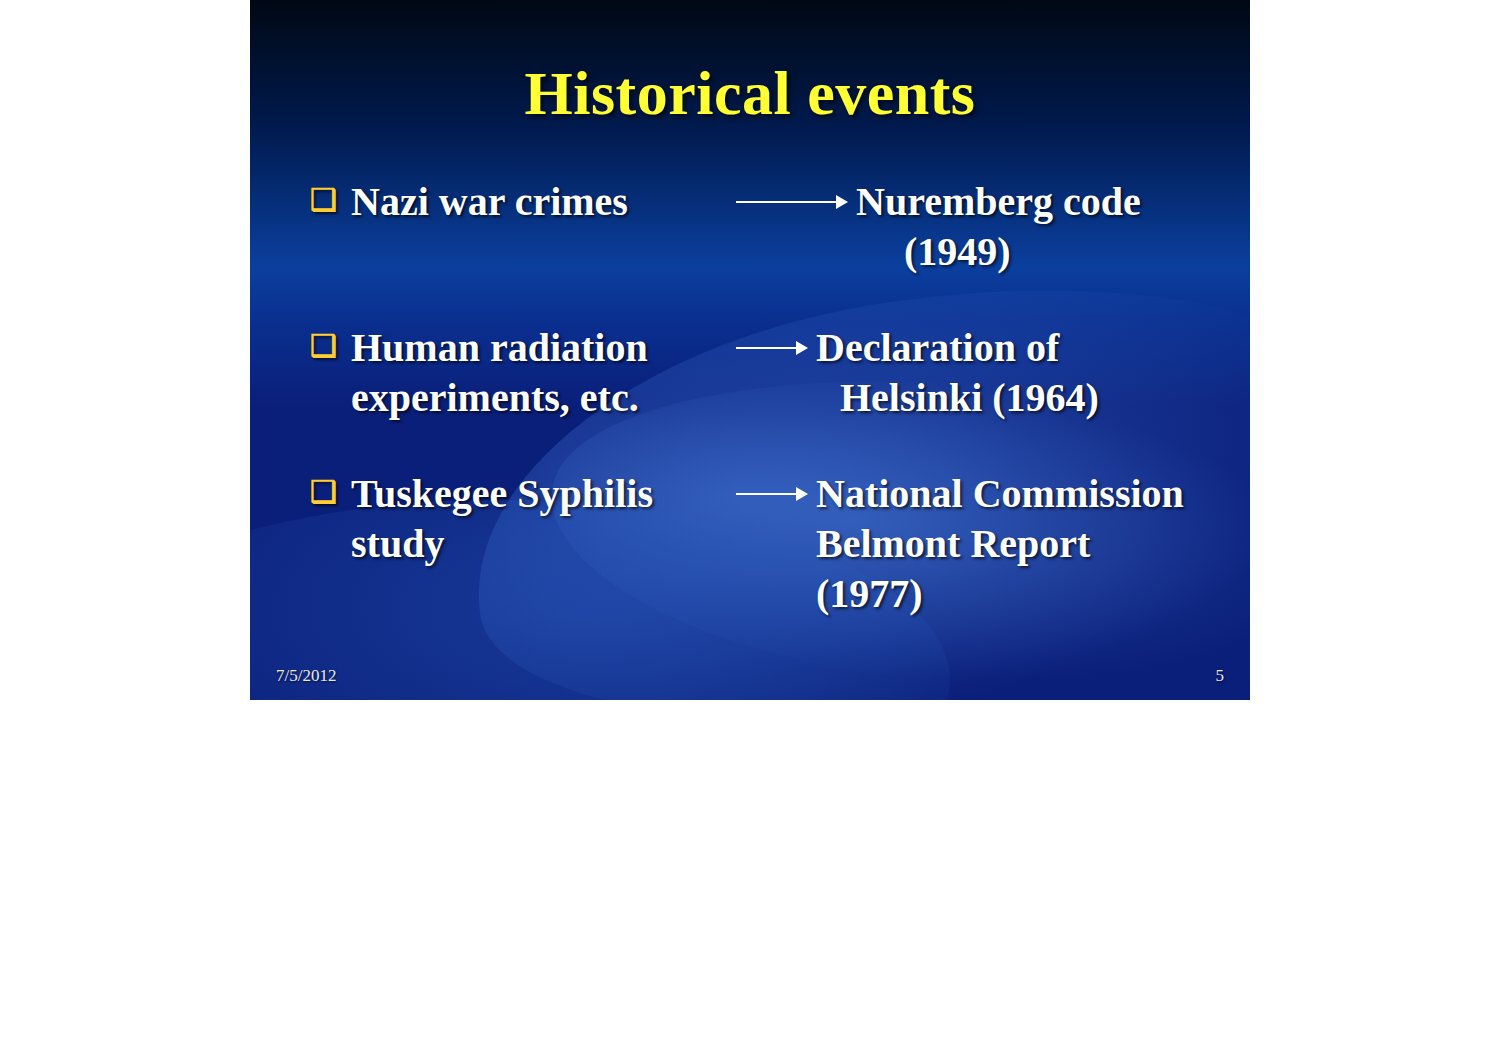Historical events
Nazi war crimes
Nuremberg code (1949)
Human radiation
experiments, etc.
Declaration of Helsinki (1964)
Tuskegee Syphilis
study
National Commission
Belmont Report
(1977)
7/5/2012 5